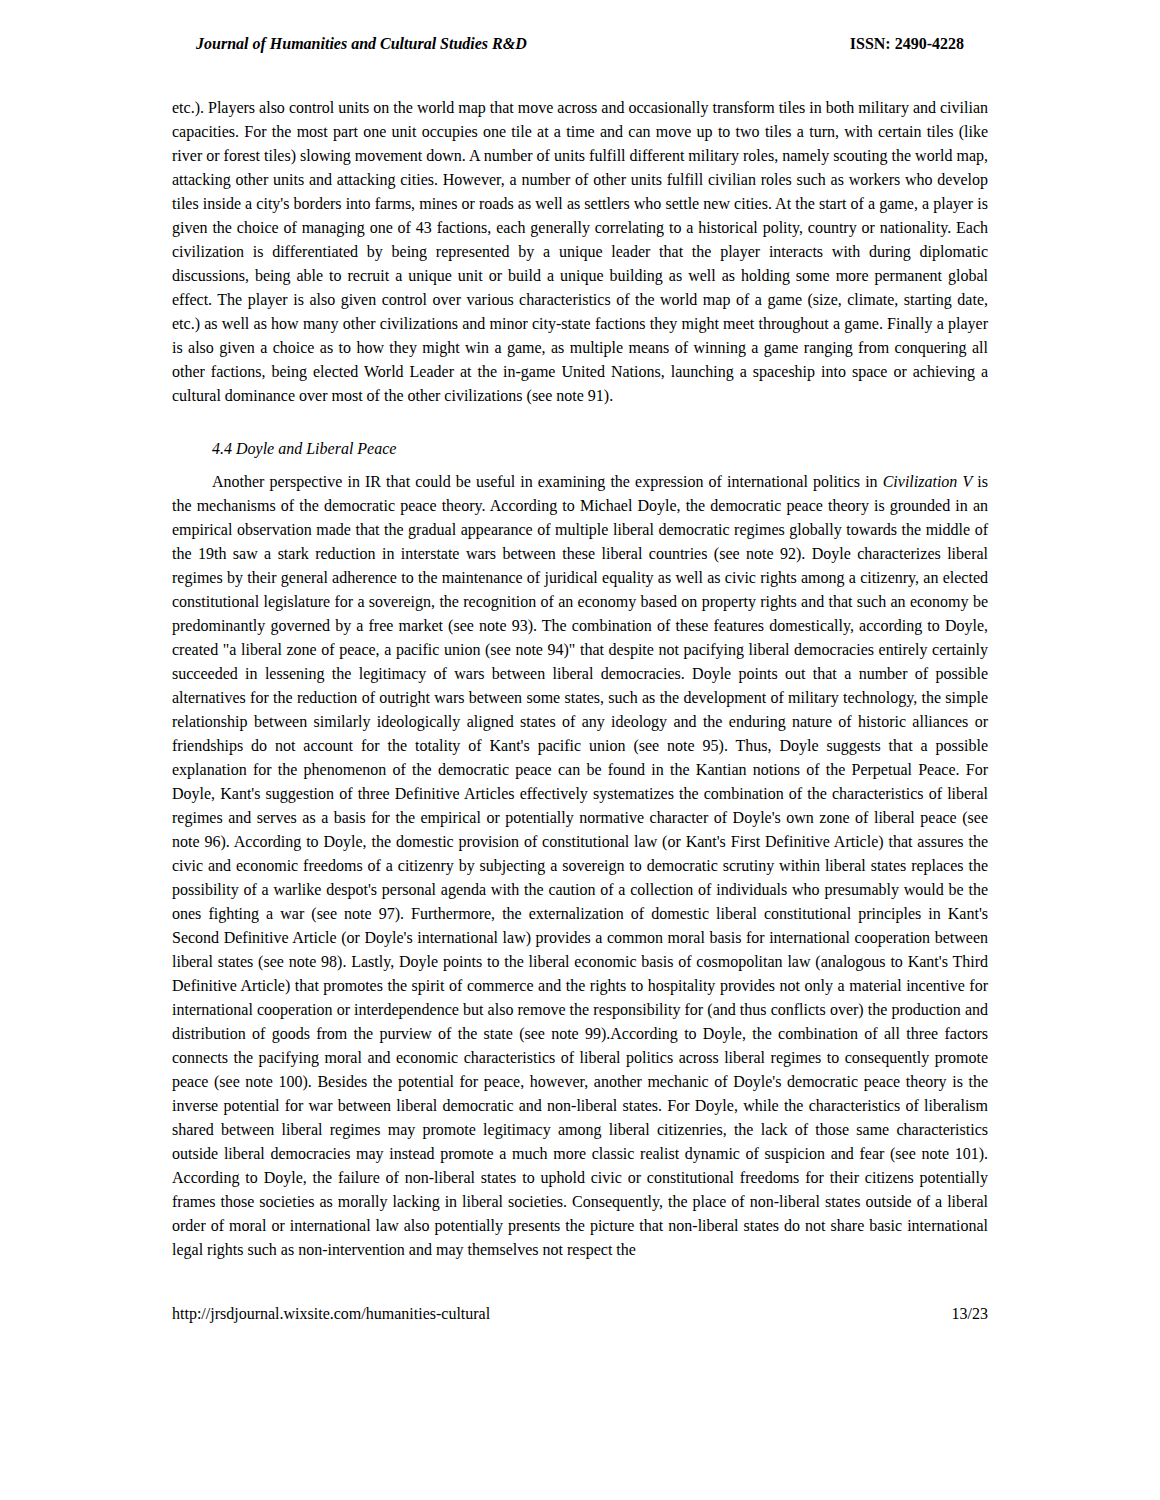Journal of Humanities and Cultural Studies R&D ISSN: 2490-4228
etc.). Players also control units on the world map that move across and occasionally transform tiles in both military and civilian capacities. For the most part one unit occupies one tile at a time and can move up to two tiles a turn, with certain tiles (like river or forest tiles) slowing movement down. A number of units fulfill different military roles, namely scouting the world map, attacking other units and attacking cities. However, a number of other units fulfill civilian roles such as workers who develop tiles inside a city's borders into farms, mines or roads as well as settlers who settle new cities. At the start of a game, a player is given the choice of managing one of 43 factions, each generally correlating to a historical polity, country or nationality. Each civilization is differentiated by being represented by a unique leader that the player interacts with during diplomatic discussions, being able to recruit a unique unit or build a unique building as well as holding some more permanent global effect. The player is also given control over various characteristics of the world map of a game (size, climate, starting date, etc.) as well as how many other civilizations and minor city-state factions they might meet throughout a game. Finally a player is also given a choice as to how they might win a game, as multiple means of winning a game ranging from conquering all other factions, being elected World Leader at the in-game United Nations, launching a spaceship into space or achieving a cultural dominance over most of the other civilizations (see note 91).
4.4 Doyle and Liberal Peace
Another perspective in IR that could be useful in examining the expression of international politics in Civilization V is the mechanisms of the democratic peace theory. According to Michael Doyle, the democratic peace theory is grounded in an empirical observation made that the gradual appearance of multiple liberal democratic regimes globally towards the middle of the 19th saw a stark reduction in interstate wars between these liberal countries (see note 92). Doyle characterizes liberal regimes by their general adherence to the maintenance of juridical equality as well as civic rights among a citizenry, an elected constitutional legislature for a sovereign, the recognition of an economy based on property rights and that such an economy be predominantly governed by a free market (see note 93). The combination of these features domestically, according to Doyle, created "a liberal zone of peace, a pacific union (see note 94)" that despite not pacifying liberal democracies entirely certainly succeeded in lessening the legitimacy of wars between liberal democracies. Doyle points out that a number of possible alternatives for the reduction of outright wars between some states, such as the development of military technology, the simple relationship between similarly ideologically aligned states of any ideology and the enduring nature of historic alliances or friendships do not account for the totality of Kant's pacific union (see note 95). Thus, Doyle suggests that a possible explanation for the phenomenon of the democratic peace can be found in the Kantian notions of the Perpetual Peace. For Doyle, Kant's suggestion of three Definitive Articles effectively systematizes the combination of the characteristics of liberal regimes and serves as a basis for the empirical or potentially normative character of Doyle's own zone of liberal peace (see note 96). According to Doyle, the domestic provision of constitutional law (or Kant's First Definitive Article) that assures the civic and economic freedoms of a citizenry by subjecting a sovereign to democratic scrutiny within liberal states replaces the possibility of a warlike despot's personal agenda with the caution of a collection of individuals who presumably would be the ones fighting a war (see note 97). Furthermore, the externalization of domestic liberal constitutional principles in Kant's Second Definitive Article (or Doyle's international law) provides a common moral basis for international cooperation between liberal states (see note 98). Lastly, Doyle points to the liberal economic basis of cosmopolitan law (analogous to Kant's Third Definitive Article) that promotes the spirit of commerce and the rights to hospitality provides not only a material incentive for international cooperation or interdependence but also remove the responsibility for (and thus conflicts over) the production and distribution of goods from the purview of the state (see note 99).According to Doyle, the combination of all three factors connects the pacifying moral and economic characteristics of liberal politics across liberal regimes to consequently promote peace (see note 100). Besides the potential for peace, however, another mechanic of Doyle's democratic peace theory is the inverse potential for war between liberal democratic and non-liberal states. For Doyle, while the characteristics of liberalism shared between liberal regimes may promote legitimacy among liberal citizenries, the lack of those same characteristics outside liberal democracies may instead promote a much more classic realist dynamic of suspicion and fear (see note 101). According to Doyle, the failure of non-liberal states to uphold civic or constitutional freedoms for their citizens potentially frames those societies as morally lacking in liberal societies. Consequently, the place of non-liberal states outside of a liberal order of moral or international law also potentially presents the picture that non-liberal states do not share basic international legal rights such as non-intervention and may themselves not respect the
http://jrsdjournal.wixsite.com/humanities-cultural 13/23